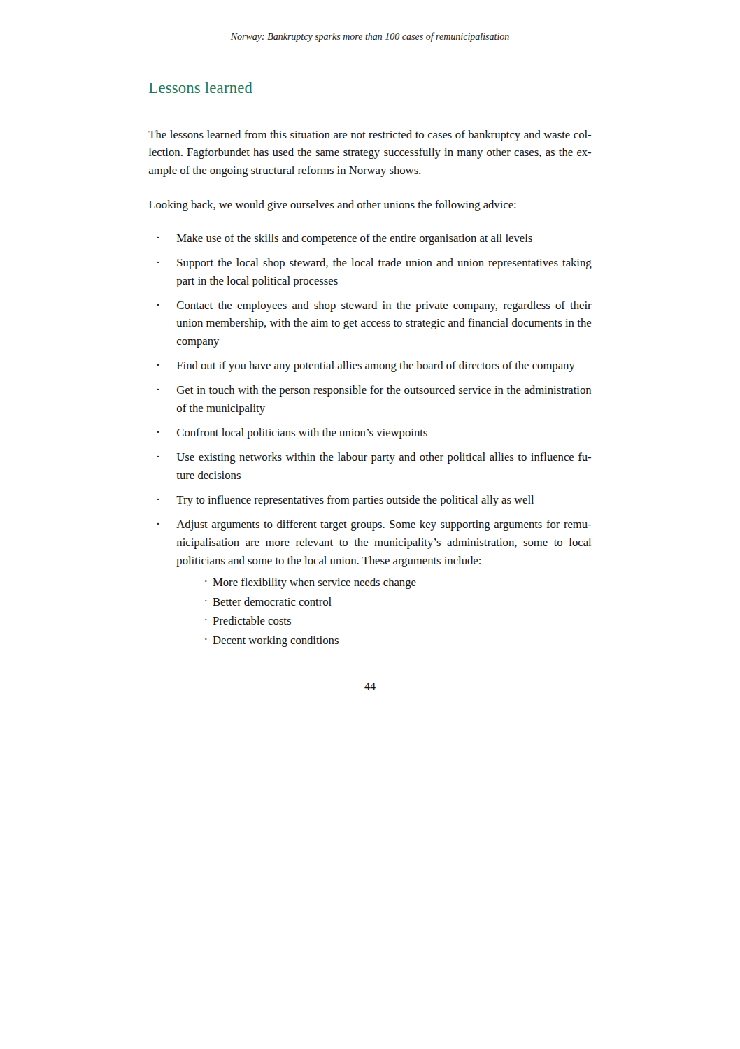Norway: Bankruptcy sparks more than 100 cases of remunicipalisation
Lessons learned
The lessons learned from this situation are not restricted to cases of bankruptcy and waste collection. Fagforbundet has used the same strategy successfully in many other cases, as the example of the ongoing structural reforms in Norway shows.
Looking back, we would give ourselves and other unions the following advice:
Make use of the skills and competence of the entire organisation at all levels
Support the local shop steward, the local trade union and union representatives taking part in the local political processes
Contact the employees and shop steward in the private company, regardless of their union membership, with the aim to get access to strategic and financial documents in the company
Find out if you have any potential allies among the board of directors of the company
Get in touch with the person responsible for the outsourced service in the administration of the municipality
Confront local politicians with the union’s viewpoints
Use existing networks within the labour party and other political allies to influence future decisions
Try to influence representatives from parties outside the political ally as well
Adjust arguments to different target groups. Some key supporting arguments for remunicipalisation are more relevant to the municipality’s administration, some to local politicians and some to the local union. These arguments include:
More flexibility when service needs change
Better democratic control
Predictable costs
Decent working conditions
44